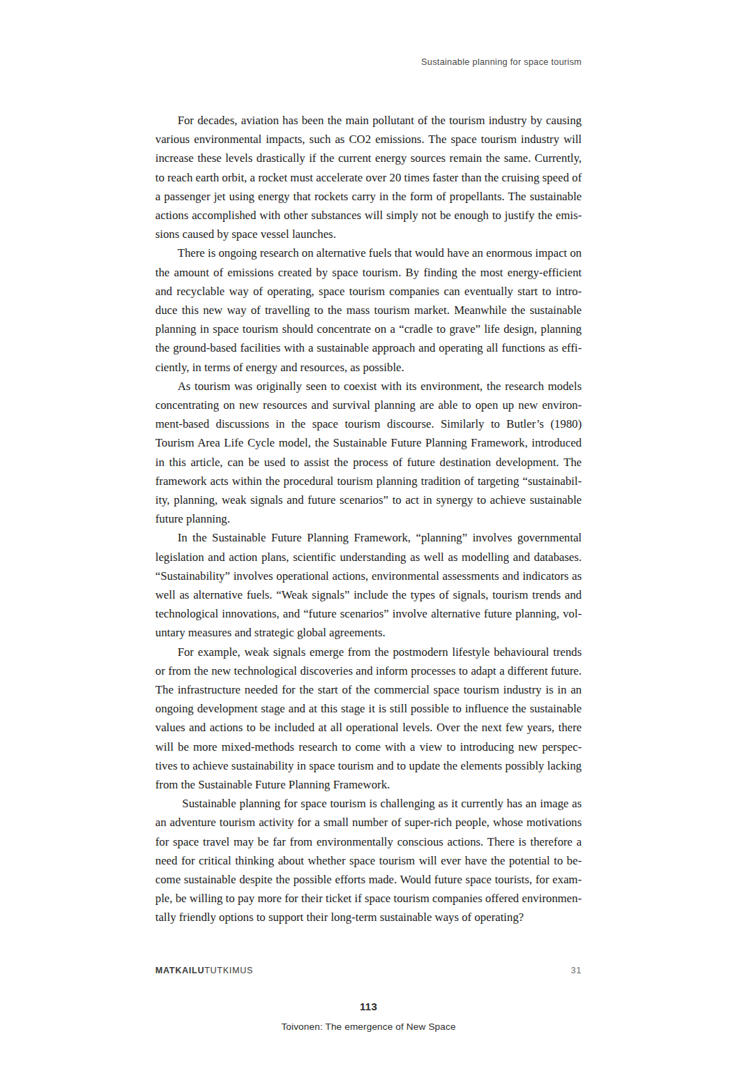Sustainable planning for space tourism
For decades, aviation has been the main pollutant of the tourism industry by causing various environmental impacts, such as CO2 emissions. The space tourism industry will increase these levels drastically if the current energy sources remain the same. Currently, to reach earth orbit, a rocket must accelerate over 20 times faster than the cruising speed of a passenger jet using energy that rockets carry in the form of propellants. The sustainable actions accomplished with other substances will simply not be enough to justify the emissions caused by space vessel launches.
There is ongoing research on alternative fuels that would have an enormous impact on the amount of emissions created by space tourism. By finding the most energy-efficient and recyclable way of operating, space tourism companies can eventually start to introduce this new way of travelling to the mass tourism market. Meanwhile the sustainable planning in space tourism should concentrate on a “cradle to grave” life design, planning the ground-based facilities with a sustainable approach and operating all functions as efficiently, in terms of energy and resources, as possible.
As tourism was originally seen to coexist with its environment, the research models concentrating on new resources and survival planning are able to open up new environment-based discussions in the space tourism discourse. Similarly to Butler’s (1980) Tourism Area Life Cycle model, the Sustainable Future Planning Framework, introduced in this article, can be used to assist the process of future destination development. The framework acts within the procedural tourism planning tradition of targeting “sustainability, planning, weak signals and future scenarios” to act in synergy to achieve sustainable future planning.
In the Sustainable Future Planning Framework, “planning” involves governmental legislation and action plans, scientific understanding as well as modelling and databases. “Sustainability” involves operational actions, environmental assessments and indicators as well as alternative fuels. “Weak signals” include the types of signals, tourism trends and technological innovations, and “future scenarios” involve alternative future planning, voluntary measures and strategic global agreements.
For example, weak signals emerge from the postmodern lifestyle behavioural trends or from the new technological discoveries and inform processes to adapt a different future. The infrastructure needed for the start of the commercial space tourism industry is in an ongoing development stage and at this stage it is still possible to influence the sustainable values and actions to be included at all operational levels. Over the next few years, there will be more mixed-methods research to come with a view to introducing new perspectives to achieve sustainability in space tourism and to update the elements possibly lacking from the Sustainable Future Planning Framework.
Sustainable planning for space tourism is challenging as it currently has an image as an adventure tourism activity for a small number of super-rich people, whose motivations for space travel may be far from environmentally conscious actions. There is therefore a need for critical thinking about whether space tourism will ever have the potential to become sustainable despite the possible efforts made. Would future space tourists, for example, be willing to pay more for their ticket if space tourism companies offered environmentally friendly options to support their long-term sustainable ways of operating?
MATKAILU TUTKIMUS
31
113
Toivonen: The emergence of New Space